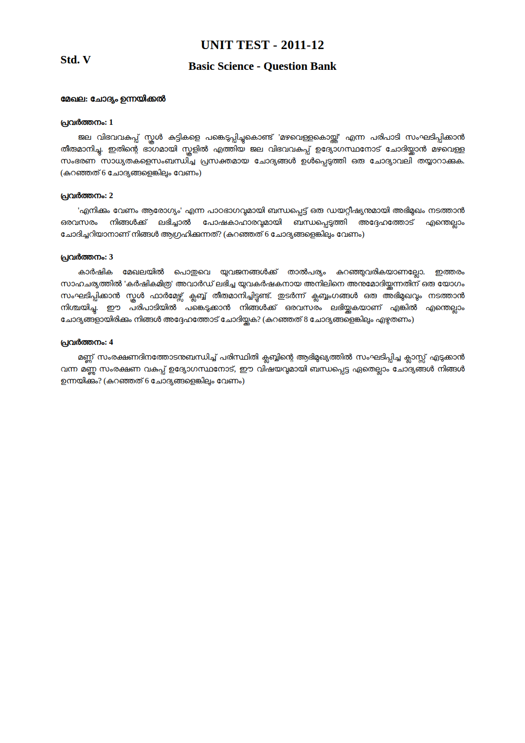UNIT TEST - 2011-12
Std. V
Basic Science - Question Bank
മേഖല: ചോദ്യം ഉന്നയിക്കൽ
പ്രവർത്തനം: 1
ജല വിഭവവകുപ്പ് സ്കൂൾ കുട്ടികളെ പങ്കെടുപ്പിച്ചുകൊണ്ട് 'മഴവെള്ളകൊയ്ത്ത്' എന്ന പരിപാടി സംഘടിപ്പിക്കാൻ തീരുമാനിച്ചു. ഇതിന്റെ ഭാഗമായി സ്കൂളിൽ എത്തിയ ജല വിഭവവകുപ്പ് ഉദ്യോഗസ്ഥനോട് ചോദിയ്ക്കാൻ മഴവെള്ള സംഭരണ സാധ്യതകളെസംബന്ധിച്ച പ്രസക്തമായ ചോദ്യങ്ങൾ ഉൾപ്പെടുത്തി ഒരു ചോദ്യാവലി തയ്യാറാക്കുക. (കുറഞ്ഞത് 6 ചോദ്യങ്ങളെങ്കിലും വേണം)
പ്രവർത്തനം: 2
'എനിക്കും വേണം ആരോഗ്യം' എന്ന പാഠഭാഗവുമായി ബന്ധപ്പെട്ട് ഒരു ഡയറ്റീഷ്യനുമായി അഭിമുഖം നടത്താൻ ഒരവസരം നിങ്ങൾക്ക് ലഭിച്ചാൽ പോഷകാഹാരവുമായി ബന്ധപ്പെടുത്തി അദ്ദേഹത്തോട് എന്തെല്ലാം ചോദിച്ചറിയാനാണ് നിങ്ങൾ ആഗ്രഹിക്കുന്നത്? (കുറഞ്ഞത് 6 ചോദ്യങ്ങളെങ്കിലും വേണം)
പ്രവർത്തനം: 3
കാർഷിക മേഖലയിൽ പൊതുവെ യുവജനങ്ങൾക്ക് താൽപര്യം കുറഞ്ഞുവരികയാണല്ലോ. ഇത്തരം സാഹചര്യത്തിൽ 'കർഷികമിത്ര' അവാർഡ് ലഭിച്ച യുവകർഷകനായ അനിലിനെ അനുമോദിയ്ക്കുന്നതിന് ഒരു യോഗം സംഘടിപ്പിക്കാൻ സ്കൂൾ ഫാർമേഴ്സ് ക്ലബ്ബ് തീരുമാനിച്ചിട്ടുണ്ട്. തുടർന്ന് ക്ലബ്ബംഗങ്ങൾ ഒരു അഭിമുഖവും നടത്താൻ നിശ്ചയിച്ചു. ഈ പരിപാടിയിൽ പങ്കെടുക്കാൻ നിങ്ങൾക്ക് ഒരവസരം ലഭിയ്ക്കുകയാണ് എങ്കിൽ എന്തെല്ലാം ചോദ്യങ്ങളായിരിക്കും നിങ്ങൾ അദ്ദേഹത്തോട് ചോദിയ്ക്കുക? (കുറഞ്ഞത് 8 ചോദ്യങ്ങളെങ്കിലും എഴുതണം)
പ്രവർത്തനം: 4
മണ്ണ് സംരക്ഷണദിനത്തോടനുബന്ധിച്ച് പരിസ്ഥിതി ക്ലബ്ബിന്റെ ആഭിമുഖ്യത്തിൽ സംഘടിപ്പിച്ച ക്ലാസ്സ് എടുക്കാൻ വന്ന മണ്ണു സംരക്ഷണ വകുപ്പ് ഉദ്യോഗസ്ഥനോട്, ഈ വിഷയവുമായി ബന്ധപ്പെട്ട ഏതെല്ലാം ചോദ്യങ്ങൾ നിങ്ങൾ ഉന്നയിക്കും? (കുറഞ്ഞത് 6 ചോദ്യങ്ങളെങ്കിലും വേണം)